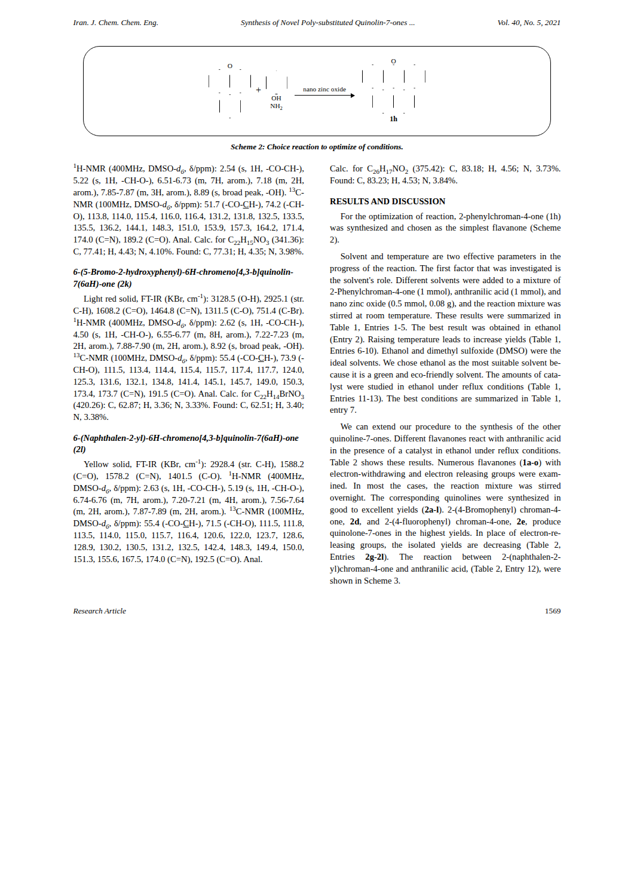Iran. J. Chem. Chem. Eng. Synthesis of Novel Poly-substituted Quinolin-7-ones ... Vol. 40, No. 5, 2021
O + OH NH2 nano zinc oxide O 1h
Scheme 2: Choice reaction to optimize of conditions.
1H-NMR (400MHz, DMSO-d6, δ/ppm): 2.54 (s, 1H, -CO-CH-), 5.22 (s, 1H, -CH-O-), 6.51-6.73 (m, 7H, arom.), 7.18 (m, 2H, arom.), 7.85-7.87 (m, 3H, arom.), 8.89 (s, broad peak, -OH). 13C-NMR (100MHz, DMSO-d6, δ/ppm): 51.7 (-CO-CH-), 74.2 (-CH-O), 113.8, 114.0, 115.4, 116.0, 116.4, 131.2, 131.8, 132.5, 133.5, 135.5, 136.2, 144.1, 148.3, 151.0, 153.9, 157.3, 164.2, 171.4, 174.0 (C=N), 189.2 (C=O). Anal. Calc. for C22H15NO3 (341.36): C, 77.41; H, 4.43; N, 4.10%. Found: C, 77.31; H, 4.35; N, 3.98%.
6-(5-Bromo-2-hydroxyphenyl)-6H-chromeno[4,3-b]quinolin-7(6aH)-one (2k)
Light red solid, FT-IR (KBr, cm-1): 3128.5 (O-H), 2925.1 (str. C-H), 1608.2 (C=O), 1464.8 (C=N), 1311.5 (C-O), 751.4 (C-Br). 1H-NMR (400MHz, DMSO-d6, δ/ppm): 2.62 (s, 1H, -CO-CH-), 4.50 (s, 1H, -CH-O-), 6.55-6.77 (m, 8H, arom.), 7.22-7.23 (m, 2H, arom.), 7.88-7.90 (m, 2H, arom.), 8.92 (s, broad peak, -OH). 13C-NMR (100MHz, DMSO-d6, δ/ppm): 55.4 (-CO-CH-), 73.9 (-CH-O), 111.5, 113.4, 114.4, 115.4, 115.7, 117.4, 117.7, 124.0, 125.3, 131.6, 132.1, 134.8, 141.4, 145.1, 145.7, 149.0, 150.3, 173.4, 173.7 (C=N), 191.5 (C=O). Anal. Calc. for C22H14BrNO3 (420.26): C, 62.87; H, 3.36; N, 3.33%. Found: C, 62.51; H, 3.40; N, 3.38%.
6-(Naphthalen-2-yl)-6H-chromeno[4,3-b]quinolin-7(6aH)-one (2l)
Yellow solid, FT-IR (KBr, cm-1): 2928.4 (str. C-H), 1588.2 (C=O), 1578.2 (C=N), 1401.5 (C-O). 1H-NMR (400MHz, DMSO-d6, δ/ppm): 2.63 (s, 1H, -CO-CH-), 5.19 (s, 1H, -CH-O-), 6.74-6.76 (m, 7H, arom.), 7.20-7.21 (m, 4H, arom.), 7.56-7.64 (m, 2H, arom.), 7.87-7.89 (m, 2H, arom.). 13C-NMR (100MHz, DMSO-d6, δ/ppm): 55.4 (-CO-CH-), 71.5 (-CH-O), 111.5, 111.8, 113.5, 114.0, 115.0, 115.7, 116.4, 120.6, 122.0, 123.7, 128.6, 128.9, 130.2, 130.5, 131.2, 132.5, 142.4, 148.3, 149.4, 150.0, 151.3, 155.6, 167.5, 174.0 (C=N), 192.5 (C=O). Anal.
Calc. for C26H17NO2 (375.42): C, 83.18; H, 4.56; N, 3.73%. Found: C, 83.23; H, 4.53; N, 3.84%.
Results and Discussion
For the optimization of reaction, 2-phenylchroman-4-one (1h) was synthesized and chosen as the simplest flavanone (Scheme 2).
Solvent and temperature are two effective parameters in the progress of the reaction. The first factor that was investigated is the solvent's role. Different solvents were added to a mixture of 2-Phenylchroman-4-one (1 mmol), anthranilic acid (1 mmol), and nano zinc oxide (0.5 mmol, 0.08 g), and the reaction mixture was stirred at room temperature. These results were summarized in Table 1, Entries 1-5. The best result was obtained in ethanol (Entry 2). Raising temperature leads to increase yields (Table 1, Entries 6-10). Ethanol and dimethyl sulfoxide (DMSO) were the ideal solvents. We chose ethanol as the most suitable solvent because it is a green and eco-friendly solvent. The amounts of catalyst were studied in ethanol under reflux conditions (Table 1, Entries 11-13). The best conditions are summarized in Table 1, entry 7.
We can extend our procedure to the synthesis of the other quinoline-7-ones. Different flavanones react with anthranilic acid in the presence of a catalyst in ethanol under reflux conditions. Table 2 shows these results. Numerous flavanones (1a-o) with electron-withdrawing and electron releasing groups were examined. In most the cases, the reaction mixture was stirred overnight. The corresponding quinolines were synthesized in good to excellent yields (2a-l). 2-(4-Bromophenyl) chroman-4-one, 2d, and 2-(4-fluorophenyl) chroman-4-one, 2e, produce quinolone-7-ones in the highest yields. In place of electron-releasing groups, the isolated yields are decreasing (Table 2, Entries 2g-2l). The reaction between 2-(naphthalen-2-yl)chroman-4-one and anthranilic acid, (Table 2, Entry 12), were shown in Scheme 3.
Research Article 1569